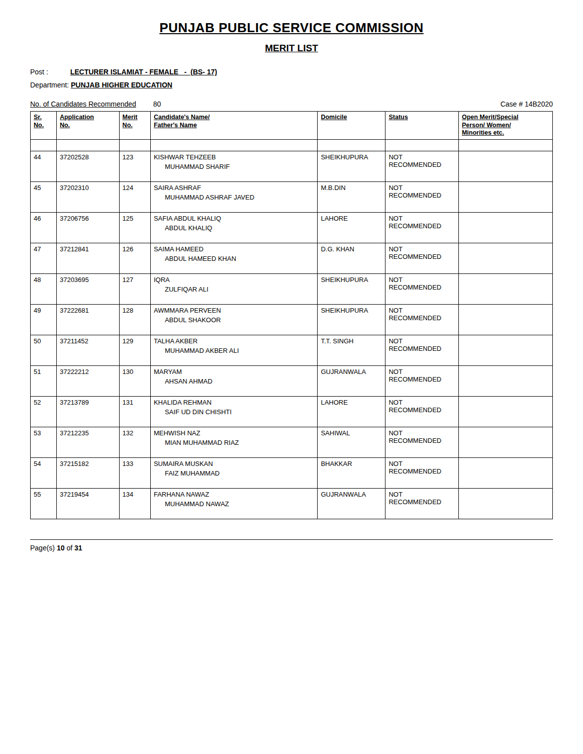PUNJAB PUBLIC SERVICE COMMISSION
MERIT LIST
Post : LECTURER ISLAMIAT - FEMALE - (BS- 17)
Department: PUNJAB HIGHER EDUCATION
No. of Candidates Recommended 80
Case # 14B2020
| Sr. No. | Application No. | Merit No. | Candidate's Name/ Father's Name | Domicile | Status | Open Merit/Special Person/ Women/ Minorities etc. |
| --- | --- | --- | --- | --- | --- | --- |
| 44 | 37202528 | 123 | KISHWAR TEHZEEB MUHAMMAD SHARIF | SHEIKHUPURA | NOT RECOMMENDED | |
| 45 | 37202310 | 124 | SAIRA ASHRAF MUHAMMAD ASHRAF JAVED | M.B.DIN | NOT RECOMMENDED | |
| 46 | 37206756 | 125 | SAFIA ABDUL KHALIQ ABDUL KHALIQ | LAHORE | NOT RECOMMENDED | |
| 47 | 37212841 | 126 | SAIMA HAMEED ABDUL HAMEED KHAN | D.G. KHAN | NOT RECOMMENDED | |
| 48 | 37203695 | 127 | IQRA ZULFIQAR ALI | SHEIKHUPURA | NOT RECOMMENDED | |
| 49 | 37222681 | 128 | AWMMARA PERVEEN ABDUL SHAKOOR | SHEIKHUPURA | NOT RECOMMENDED | |
| 50 | 37211452 | 129 | TALHA AKBER MUHAMMAD AKBER ALI | T.T. SINGH | NOT RECOMMENDED | |
| 51 | 37222212 | 130 | MARYAM AHSAN AHMAD | GUJRANWALA | NOT RECOMMENDED | |
| 52 | 37213789 | 131 | KHALIDA REHMAN SAIF UD DIN CHISHTI | LAHORE | NOT RECOMMENDED | |
| 53 | 37212235 | 132 | MEHWISH NAZ MIAN MUHAMMAD RIAZ | SAHIWAL | NOT RECOMMENDED | |
| 54 | 37215182 | 133 | SUMAIRA MUSKAN FAIZ MUHAMMAD | BHAKKAR | NOT RECOMMENDED | |
| 55 | 37219454 | 134 | FARHANA NAWAZ MUHAMMAD NAWAZ | GUJRANWALA | NOT RECOMMENDED | |
Page(s) 10 of 31